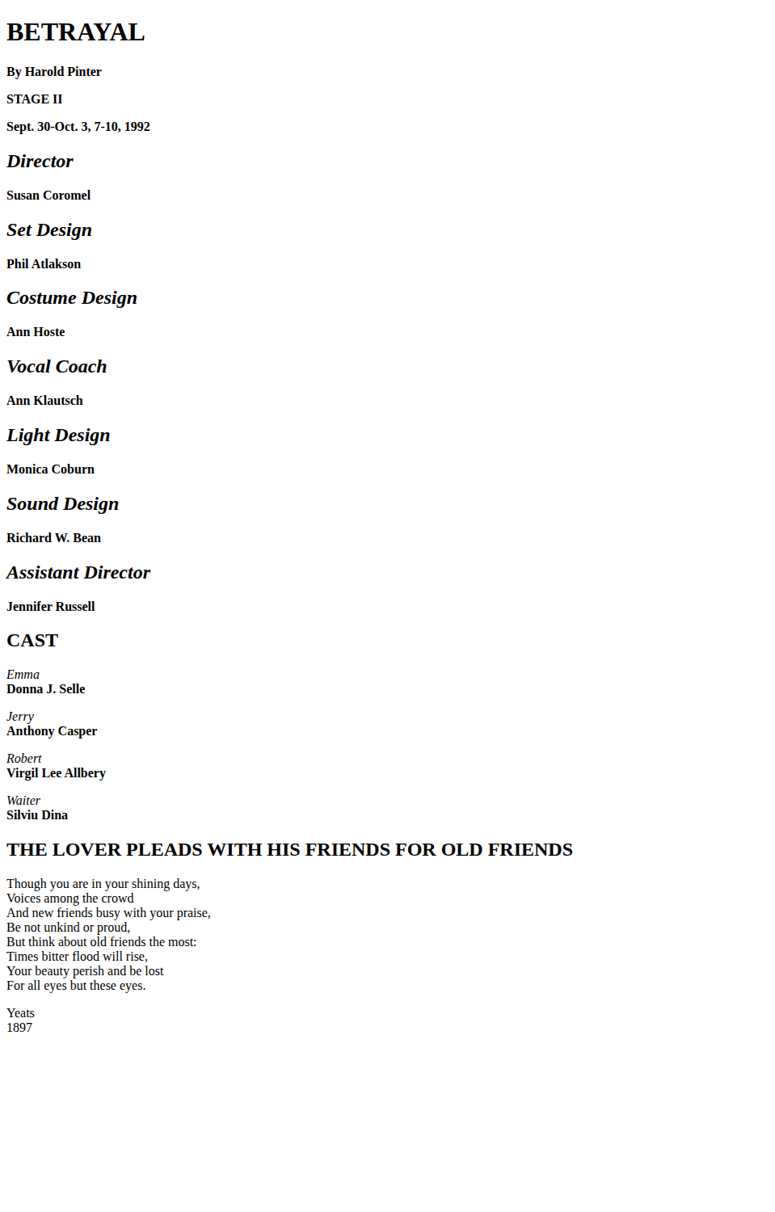BETRAYAL
By Harold Pinter
STAGE II
Sept. 30-Oct. 3, 7-10, 1992
Director
Susan Coromel
Set Design
Phil Atlakson
Costume Design
Ann Hoste
Vocal Coach
Ann Klautsch
Light Design
Monica Coburn
Sound Design
Richard W. Bean
Assistant Director
Jennifer Russell
CAST
Emma
Donna J. Selle
Jerry
Anthony Casper
Robert
Virgil Lee Allbery
Waiter
Silviu Dina
THE LOVER PLEADS WITH HIS FRIENDS FOR OLD FRIENDS
Though you are in your shining days,
Voices among the crowd
And new friends busy with your praise,
Be not unkind or proud,
But think about old friends the most:
Times bitter flood will rise,
Your beauty perish and be lost
For all eyes but these eyes.
Yeats
1897